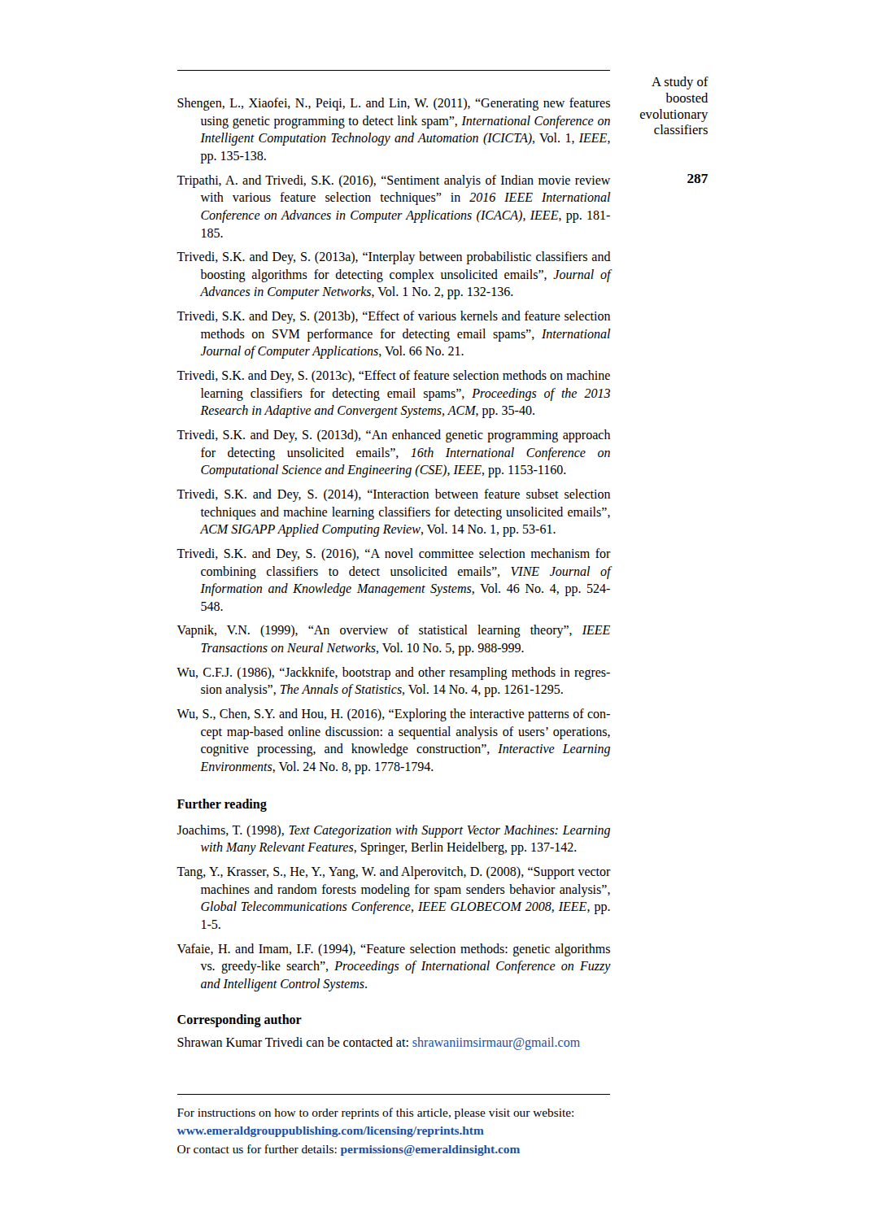A study of
boosted
evolutionary
classifiers
287
Shengen, L., Xiaofei, N., Peiqi, L. and Lin, W. (2011), “Generating new features using genetic programming to detect link spam”, International Conference on Intelligent Computation Technology and Automation (ICICTA), Vol. 1, IEEE, pp. 135-138.
Tripathi, A. and Trivedi, S.K. (2016), “Sentiment analyis of Indian movie review with various feature selection techniques” in 2016 IEEE International Conference on Advances in Computer Applications (ICACA), IEEE, pp. 181-185.
Trivedi, S.K. and Dey, S. (2013a), “Interplay between probabilistic classifiers and boosting algorithms for detecting complex unsolicited emails”, Journal of Advances in Computer Networks, Vol. 1 No. 2, pp. 132-136.
Trivedi, S.K. and Dey, S. (2013b), “Effect of various kernels and feature selection methods on SVM performance for detecting email spams”, International Journal of Computer Applications, Vol. 66 No. 21.
Trivedi, S.K. and Dey, S. (2013c), “Effect of feature selection methods on machine learning classifiers for detecting email spams”, Proceedings of the 2013 Research in Adaptive and Convergent Systems, ACM, pp. 35-40.
Trivedi, S.K. and Dey, S. (2013d), “An enhanced genetic programming approach for detecting unsolicited emails”, 16th International Conference on Computational Science and Engineering (CSE), IEEE, pp. 1153-1160.
Trivedi, S.K. and Dey, S. (2014), “Interaction between feature subset selection techniques and machine learning classifiers for detecting unsolicited emails”, ACM SIGAPP Applied Computing Review, Vol. 14 No. 1, pp. 53-61.
Trivedi, S.K. and Dey, S. (2016), “A novel committee selection mechanism for combining classifiers to detect unsolicited emails”, VINE Journal of Information and Knowledge Management Systems, Vol. 46 No. 4, pp. 524-548.
Vapnik, V.N. (1999), “An overview of statistical learning theory”, IEEE Transactions on Neural Networks, Vol. 10 No. 5, pp. 988-999.
Wu, C.F.J. (1986), “Jackknife, bootstrap and other resampling methods in regression analysis”, The Annals of Statistics, Vol. 14 No. 4, pp. 1261-1295.
Wu, S., Chen, S.Y. and Hou, H. (2016), “Exploring the interactive patterns of concept map-based online discussion: a sequential analysis of users’ operations, cognitive processing, and knowledge construction”, Interactive Learning Environments, Vol. 24 No. 8, pp. 1778-1794.
Further reading
Joachims, T. (1998), Text Categorization with Support Vector Machines: Learning with Many Relevant Features, Springer, Berlin Heidelberg, pp. 137-142.
Tang, Y., Krasser, S., He, Y., Yang, W. and Alperovitch, D. (2008), “Support vector machines and random forests modeling for spam senders behavior analysis”, Global Telecommunications Conference, IEEE GLOBECOM 2008, IEEE, pp. 1-5.
Vafaie, H. and Imam, I.F. (1994), “Feature selection methods: genetic algorithms vs. greedy-like search”, Proceedings of International Conference on Fuzzy and Intelligent Control Systems.
Corresponding author
Shrawan Kumar Trivedi can be contacted at: shrawaniimsirmaur@gmail.com
For instructions on how to order reprints of this article, please visit our website:
www.emeraldgrouppublishing.com/licensing/reprints.htm
Or contact us for further details: permissions@emeraldinsight.com